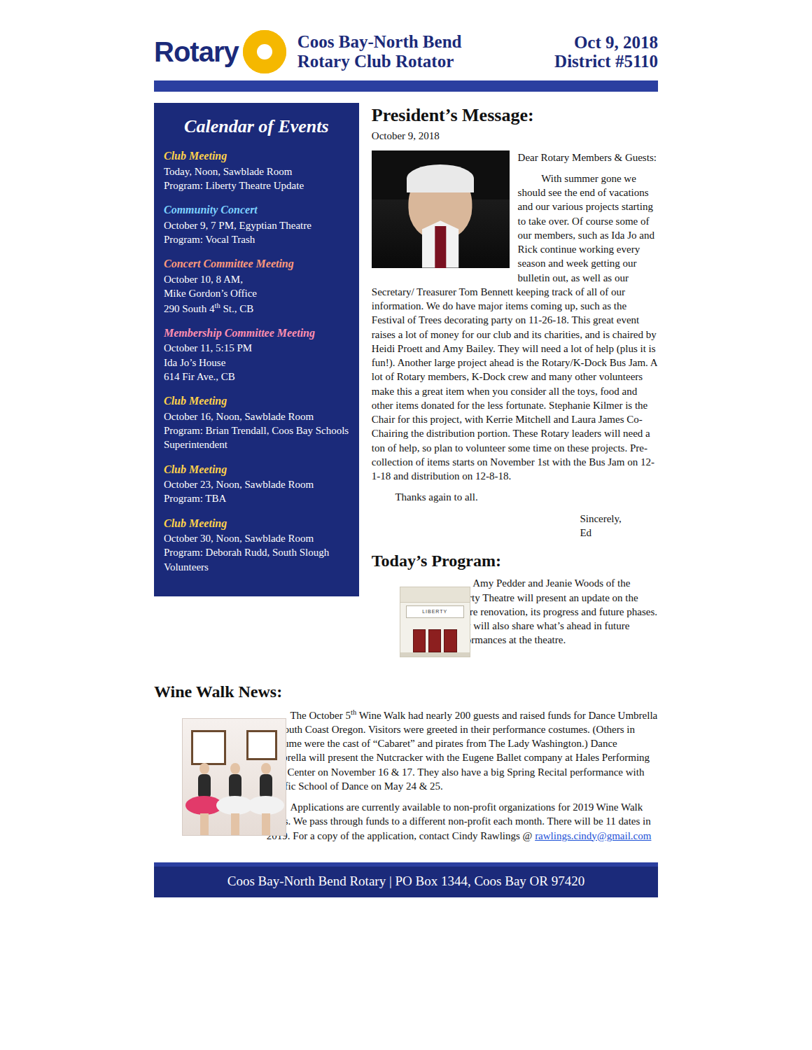Rotary
Coos Bay-North Bend
Rotary Club Rotator
Oct 9, 2018
District #5110
Calendar of Events
Club Meeting
Today, Noon, Sawblade Room
Program: Liberty Theatre Update
Community Concert
October 9, 7 PM, Egyptian Theatre
Program: Vocal Trash
Concert Committee Meeting
October 10, 8 AM,
Mike Gordon’s Office
290 South 4th St., CB
Membership Committee Meeting
October 11, 5:15 PM
Ida Jo’s House
614 Fir Ave., CB
Club Meeting
October 16, Noon, Sawblade Room
Program: Brian Trendall, Coos Bay Schools Superintendent
Club Meeting
October 23, Noon, Sawblade Room
Program: TBA
Club Meeting
October 30, Noon, Sawblade Room
Program: Deborah Rudd, South Slough Volunteers
President’s Message:
October 9, 2018
Dear Rotary Members & Guests:
With summer gone we should see the end of vacations and our various projects starting to take over. Of course some of our members, such as Ida Jo and Rick continue working every season and week getting our bulletin out, as well as our Secretary/ Treasurer Tom Bennett keeping track of all of our information. We do have major items coming up, such as the Festival of Trees decorating party on 11-26-18. This great event raises a lot of money for our club and its charities, and is chaired by Heidi Proett and Amy Bailey. They will need a lot of help (plus it is fun!). Another large project ahead is the Rotary/K-Dock Bus Jam. A lot of Rotary members, K-Dock crew and many other volunteers make this a great item when you consider all the toys, food and other items donated for the less fortunate. Stephanie Kilmer is the Chair for this project, with Kerrie Mitchell and Laura James Co-Chairing the distribution portion. These Rotary leaders will need a ton of help, so plan to volunteer some time on these projects. Pre-collection of items starts on November 1st with the Bus Jam on 12-1-18 and distribution on 12-8-18.
Thanks again to all.
Sincerely,
Ed
Today’s Program:
LIBERTY
Amy Pedder and Jeanie Woods of the Liberty Theatre will present an update on the theatre renovation, its progress and future phases. They will also share what’s ahead in future performances at the theatre.
Wine Walk News:
The October 5th Wine Walk had nearly 200 guests and raised funds for Dance Umbrella of South Coast Oregon. Visitors were greeted in their performance costumes. (Others in costume were the cast of “Cabaret” and pirates from The Lady Washington.) Dance Umbrella will present the Nutcracker with the Eugene Ballet company at Hales Performing Arts Center on November 16 & 17. They also have a big Spring Recital performance with Pacific School of Dance on May 24 & 25.
Applications are currently available to non-profit organizations for 2019 Wine Walk dates. We pass through funds to a different non-profit each month. There will be 11 dates in 2019. For a copy of the application, contact Cindy Rawlings @ rawlings.cindy@gmail.com
Coos Bay-North Bend Rotary | PO Box 1344, Coos Bay OR 97420